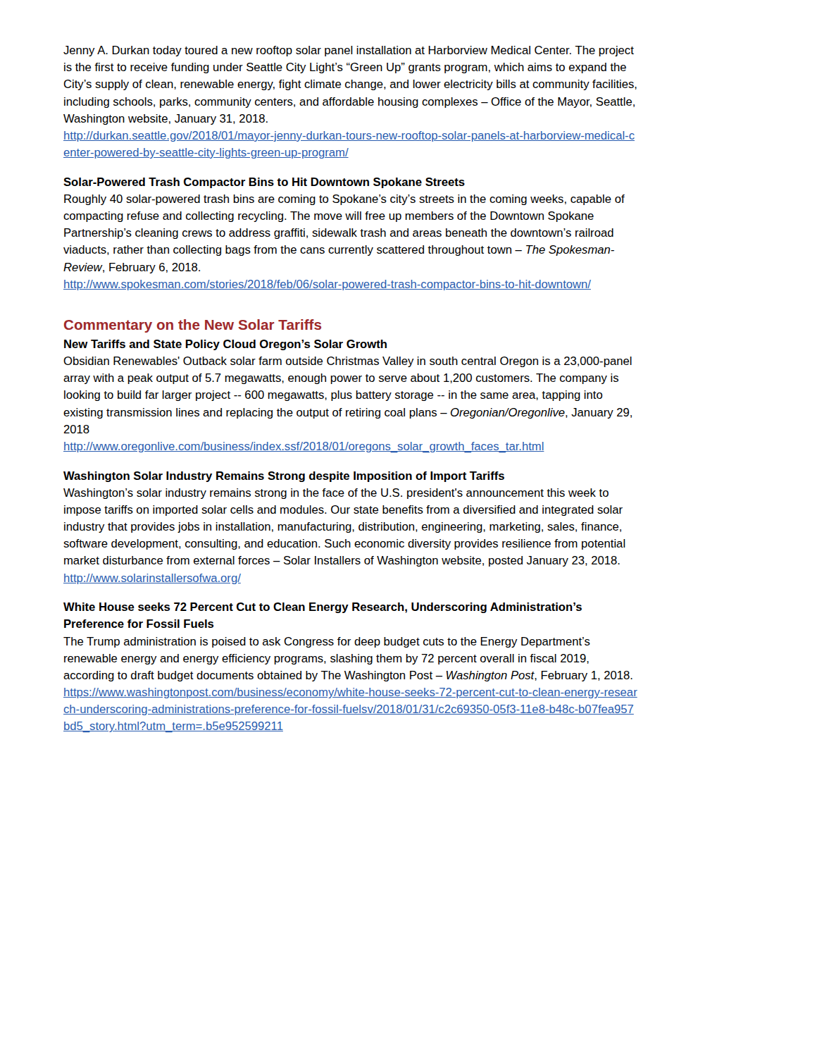Jenny A. Durkan today toured a new rooftop solar panel installation at Harborview Medical Center. The project is the first to receive funding under Seattle City Light’s “Green Up” grants program, which aims to expand the City’s supply of clean, renewable energy, fight climate change, and lower electricity bills at community facilities, including schools, parks, community centers, and affordable housing complexes – Office of the Mayor, Seattle, Washington website, January 31, 2018.
http://durkan.seattle.gov/2018/01/mayor-jenny-durkan-tours-new-rooftop-solar-panels-at-harborview-medical-center-powered-by-seattle-city-lights-green-up-program/
Solar-Powered Trash Compactor Bins to Hit Downtown Spokane Streets
Roughly 40 solar-powered trash bins are coming to Spokane’s city’s streets in the coming weeks, capable of compacting refuse and collecting recycling. The move will free up members of the Downtown Spokane Partnership’s cleaning crews to address graffiti, sidewalk trash and areas beneath the downtown’s railroad viaducts, rather than collecting bags from the cans currently scattered throughout town – The Spokesman-Review, February 6, 2018.
http://www.spokesman.com/stories/2018/feb/06/solar-powered-trash-compactor-bins-to-hit-downtown/
Commentary on the New Solar Tariffs
New Tariffs and State Policy Cloud Oregon’s Solar Growth
Obsidian Renewables' Outback solar farm outside Christmas Valley in south central Oregon is a 23,000-panel array with a peak output of 5.7 megawatts, enough power to serve about 1,200 customers. The company is looking to build far larger project -- 600 megawatts, plus battery storage -- in the same area, tapping into existing transmission lines and replacing the output of retiring coal plans – Oregonian/Oregonlive, January 29, 2018
http://www.oregonlive.com/business/index.ssf/2018/01/oregons_solar_growth_faces_tar.html
Washington Solar Industry Remains Strong despite Imposition of Import Tariffs
Washington’s solar industry remains strong in the face of the U.S. president's announcement this week to impose tariffs on imported solar cells and modules. Our state benefits from a diversified and integrated solar industry that provides jobs in installation, manufacturing, distribution, engineering, marketing, sales, finance, software development, consulting, and education. Such economic diversity provides resilience from potential market disturbance from external forces – Solar Installers of Washington website, posted January 23, 2018.
http://www.solarinstallersofwa.org/
White House seeks 72 Percent Cut to Clean Energy Research, Underscoring Administration’s Preference for Fossil Fuels
The Trump administration is poised to ask Congress for deep budget cuts to the Energy Department’s renewable energy and energy efficiency programs, slashing them by 72 percent overall in fiscal 2019, according to draft budget documents obtained by The Washington Post – Washington Post, February 1, 2018.
https://www.washingtonpost.com/business/economy/white-house-seeks-72-percent-cut-to-clean-energy-research-underscoring-administrations-preference-for-fossil-fuelsv/2018/01/31/c2c69350-05f3-11e8-b48c-b07fea957bd5_story.html?utm_term=.b5e952599211